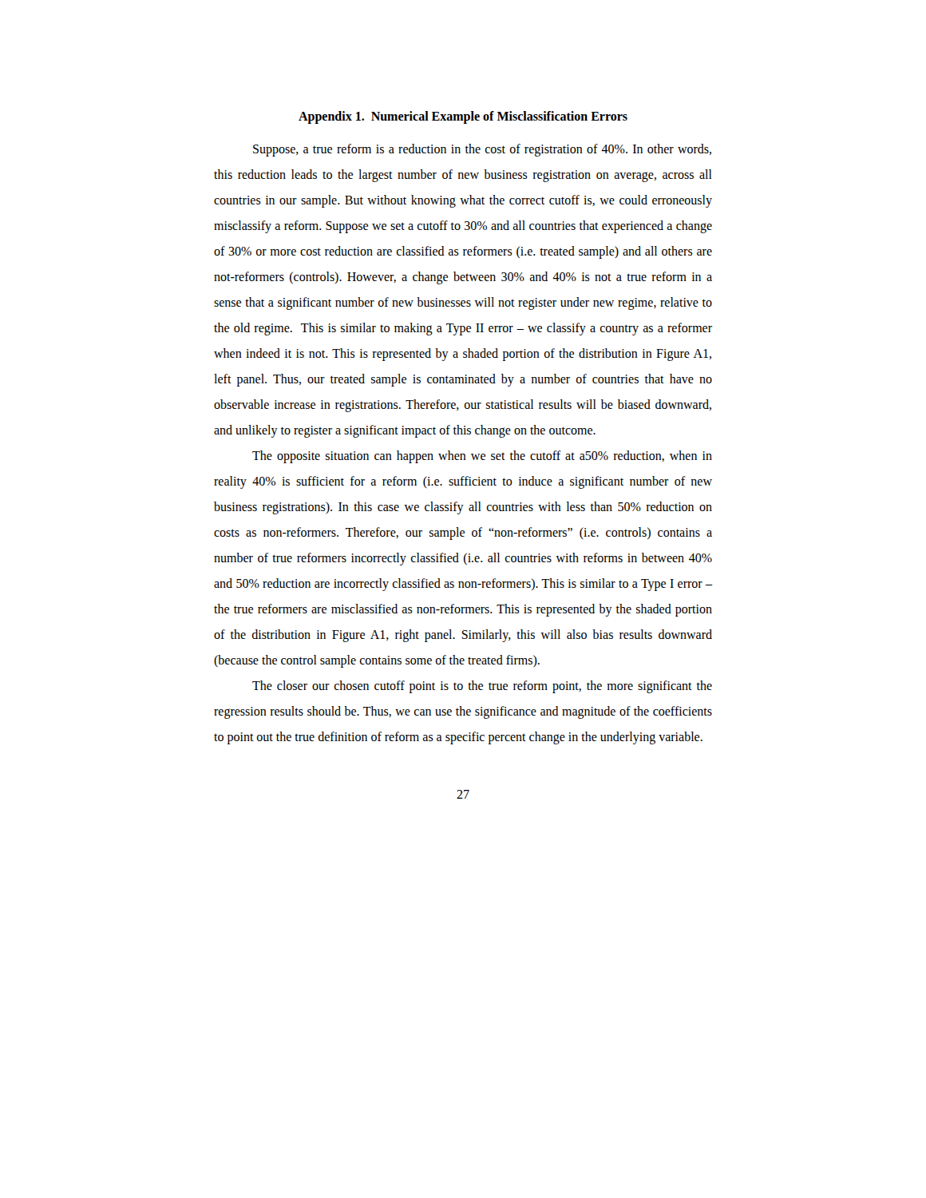Appendix 1. Numerical Example of Misclassification Errors
Suppose, a true reform is a reduction in the cost of registration of 40%. In other words, this reduction leads to the largest number of new business registration on average, across all countries in our sample. But without knowing what the correct cutoff is, we could erroneously misclassify a reform. Suppose we set a cutoff to 30% and all countries that experienced a change of 30% or more cost reduction are classified as reformers (i.e. treated sample) and all others are not-reformers (controls). However, a change between 30% and 40% is not a true reform in a sense that a significant number of new businesses will not register under new regime, relative to the old regime. This is similar to making a Type II error – we classify a country as a reformer when indeed it is not. This is represented by a shaded portion of the distribution in Figure A1, left panel. Thus, our treated sample is contaminated by a number of countries that have no observable increase in registrations. Therefore, our statistical results will be biased downward, and unlikely to register a significant impact of this change on the outcome.
The opposite situation can happen when we set the cutoff at a50% reduction, when in reality 40% is sufficient for a reform (i.e. sufficient to induce a significant number of new business registrations). In this case we classify all countries with less than 50% reduction on costs as non-reformers. Therefore, our sample of “non-reformers” (i.e. controls) contains a number of true reformers incorrectly classified (i.e. all countries with reforms in between 40% and 50% reduction are incorrectly classified as non-reformers). This is similar to a Type I error – the true reformers are misclassified as non-reformers. This is represented by the shaded portion of the distribution in Figure A1, right panel. Similarly, this will also bias results downward (because the control sample contains some of the treated firms).
The closer our chosen cutoff point is to the true reform point, the more significant the regression results should be. Thus, we can use the significance and magnitude of the coefficients to point out the true definition of reform as a specific percent change in the underlying variable.
27